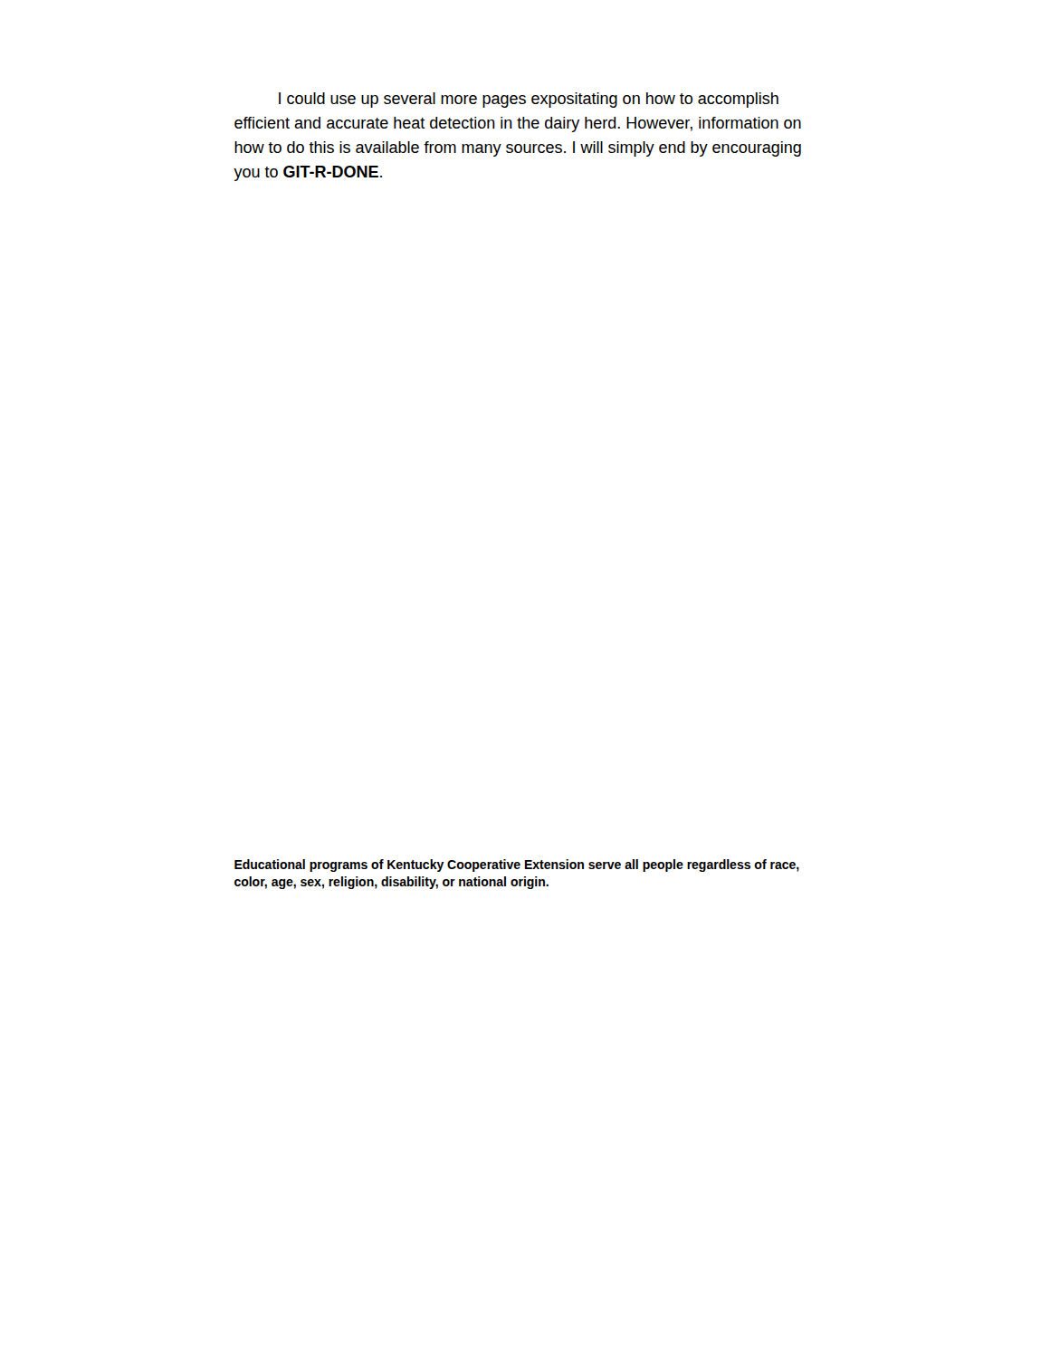I could use up several more pages expositating on how to accomplish efficient and accurate heat detection in the dairy herd. However, information on how to do this is available from many sources. I will simply end by encouraging you to GIT-R-DONE.
Educational programs of Kentucky Cooperative Extension serve all people regardless of race, color, age, sex, religion, disability, or national origin.